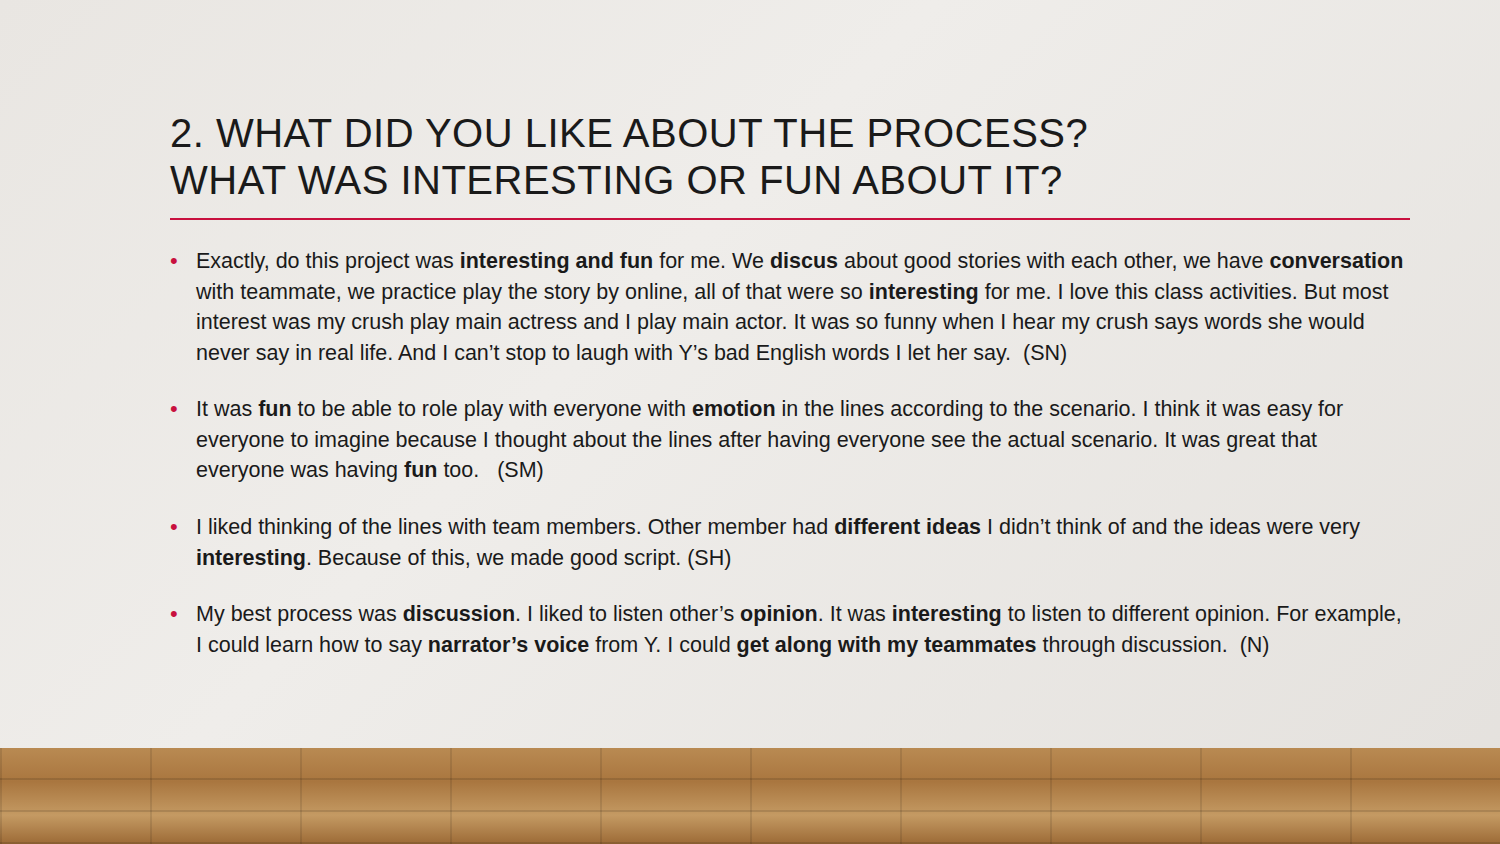2. What did you like about the process?
What was interesting or fun about it?
Exactly, do this project was interesting and fun for me. We discus about good stories with each other, we have conversation with teammate, we practice play the story by online, all of that were so interesting for me. I love this class activities. But most interest was my crush play main actress and I play main actor. It was so funny when I hear my crush says words she would never say in real life. And I can’t stop to laugh with Y’s bad English words I let her say. (SN)
It was fun to be able to role play with everyone with emotion in the lines according to the scenario. I think it was easy for everyone to imagine because I thought about the lines after having everyone see the actual scenario. It was great that everyone was having fun too. (SM)
I liked thinking of the lines with team members. Other member had different ideas I didn’t think of and the ideas were very interesting. Because of this, we made good script. (SH)
My best process was discussion. I liked to listen other’s opinion. It was interesting to listen to different opinion. For example, I could learn how to say narrator’s voice from Y. I could get along with my teammates through discussion. (N)